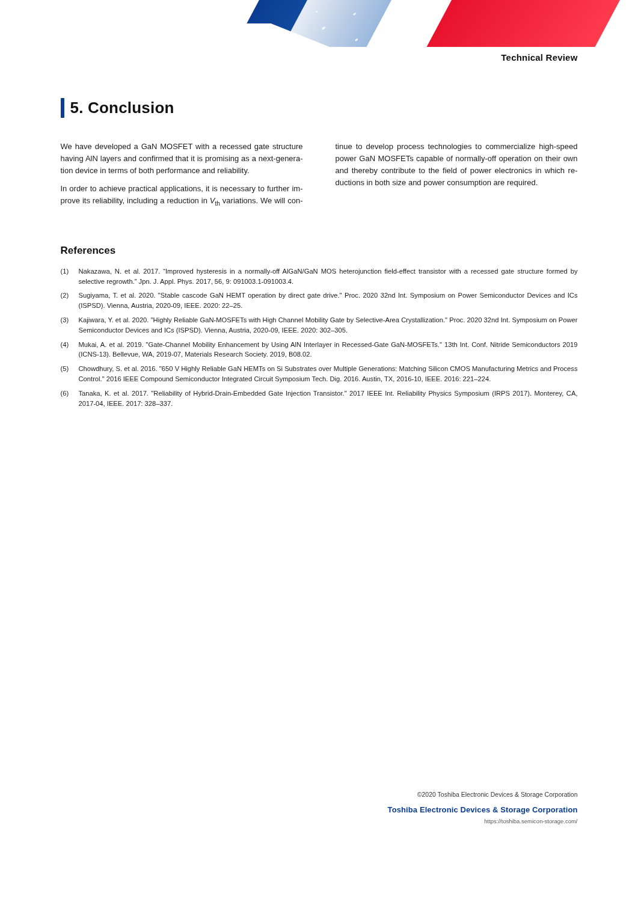Technical Review
5. Conclusion
We have developed a GaN MOSFET with a recessed gate structure having AlN layers and confirmed that it is promising as a next-generation device in terms of both performance and reliability.
In order to achieve practical applications, it is necessary to further improve its reliability, including a reduction in Vth variations. We will continue to develop process technologies to commercialize high-speed power GaN MOSFETs capable of normally-off operation on their own and thereby contribute to the field of power electronics in which reductions in both size and power consumption are required.
References
(1) Nakazawa, N. et al. 2017. “Improved hysteresis in a normally-off AlGaN/GaN MOS heterojunction field-effect transistor with a recessed gate structure formed by selective regrowth.” Jpn. J. Appl. Phys. 2017, 56, 9: 091003.1-091003.4.
(2) Sugiyama, T. et al. 2020. "Stable cascode GaN HEMT operation by direct gate drive." Proc. 2020 32nd Int. Symposium on Power Semiconductor Devices and ICs (ISPSD). Vienna, Austria, 2020-09, IEEE. 2020: 22–25.
(3) Kajiwara, Y. et al. 2020. "Highly Reliable GaN-MOSFETs with High Channel Mobility Gate by Selective-Area Crystallization." Proc. 2020 32nd Int. Symposium on Power Semiconductor Devices and ICs (ISPSD). Vienna, Austria, 2020-09, IEEE. 2020: 302–305.
(4) Mukai, A. et al. 2019. "Gate-Channel Mobility Enhancement by Using AlN Interlayer in Recessed-Gate GaN-MOSFETs." 13th Int. Conf. Nitride Semiconductors 2019 (ICNS-13). Bellevue, WA, 2019-07, Materials Research Society. 2019, B08.02.
(5) Chowdhury, S. et al. 2016. "650 V Highly Reliable GaN HEMTs on Si Substrates over Multiple Generations: Matching Silicon CMOS Manufacturing Metrics and Process Control." 2016 IEEE Compound Semiconductor Integrated Circuit Symposium Tech. Dig. 2016. Austin, TX, 2016-10, IEEE. 2016: 221–224.
(6) Tanaka, K. et al. 2017. "Reliability of Hybrid-Drain-Embedded Gate Injection Transistor." 2017 IEEE Int. Reliability Physics Symposium (IRPS 2017). Monterey, CA, 2017-04, IEEE. 2017: 328–337.
©2020 Toshiba Electronic Devices & Storage Corporation
Toshiba Electronic Devices & Storage Corporation
https://toshiba.semicon-storage.com/